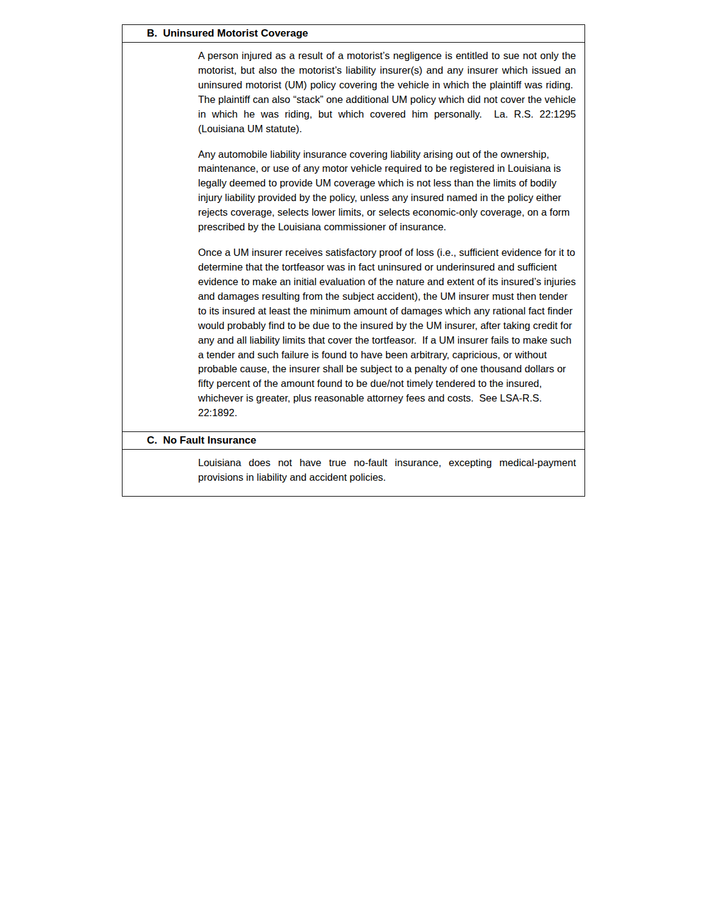| B. Uninsured Motorist Coverage |
| A person injured as a result of a motorist’s negligence is entitled to sue not only the motorist, but also the motorist’s liability insurer(s) and any insurer which issued an uninsured motorist (UM) policy covering the vehicle in which the plaintiff was riding. The plaintiff can also “stack” one additional UM policy which did not cover the vehicle in which he was riding, but which covered him personally. La. R.S. 22:1295 (Louisiana UM statute). Any automobile liability insurance covering liability arising out of the ownership, maintenance, or use of any motor vehicle required to be registered in Louisiana is legally deemed to provide UM coverage which is not less than the limits of bodily injury liability provided by the policy, unless any insured named in the policy either rejects coverage, selects lower limits, or selects economic-only coverage, on a form prescribed by the Louisiana commissioner of insurance. Once a UM insurer receives satisfactory proof of loss (i.e., sufficient evidence for it to determine that the tortfeasor was in fact uninsured or underinsured and sufficient evidence to make an initial evaluation of the nature and extent of its insured’s injuries and damages resulting from the subject accident), the UM insurer must then tender to its insured at least the minimum amount of damages which any rational fact finder would probably find to be due to the insured by the UM insurer, after taking credit for any and all liability limits that cover the tortfeasor. If a UM insurer fails to make such a tender and such failure is found to have been arbitrary, capricious, or without probable cause, the insurer shall be subject to a penalty of one thousand dollars or fifty percent of the amount found to be due/not timely tendered to the insured, whichever is greater, plus reasonable attorney fees and costs. See LSA-R.S. 22:1892. |
| C. No Fault Insurance |
| Louisiana does not have true no-fault insurance, excepting medical-payment provisions in liability and accident policies. |